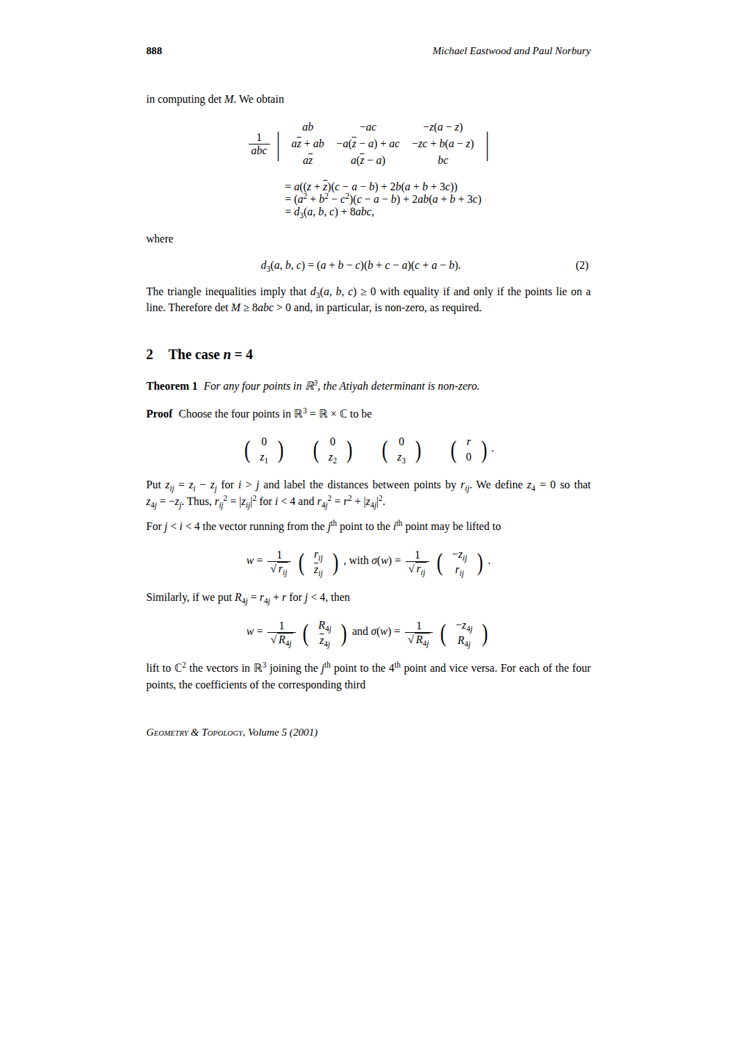888 Michael Eastwood and Paul Norbury
in computing det M. We obtain
1 abc |
| ab | − ac | − z ( a − z ) |
| a z + ab | − a ( z − a ) + ac | − zc + b ( a − z ) |
| a z | a ( z − a ) | bc |
|
= a((z + z)(c − a − b) + 2b(a + b + 3c)) = (a2 + b2 − c2)(c − a − b) + 2ab(a + b + 3c) = d3(a, b, c) + 8abc,
where
(2) d3(a, b, c) = (a + b − c)(b + c − a)(c + a − b).
The triangle inequalities imply that d3(a, b, c) ≥ 0 with equality if and only if the points lie on a line. Therefore det M ≥ 8abc > 0 and, in particular, is non-zero, as required.
2 The case n = 4
Theorem 1 For any four points in ℝ3, the Atiyah determinant is non-zero.
Proof Choose the four points in ℝ3 = ℝ × ℂ to be
(
| 0 |
| z 1 |
) (
| 0 |
| z 2 |
) (
| 0 |
| z 3 |
) (
| r |
| 0 |
) .
Put zij = zi − zj for i > j and label the distances between points by rij. We define z4 = 0 so that z4j = −zj. Thus, rij2 = |zij|2 for i < 4 and r4j2 = r2 + |z4j|2.
For j < i < 4 the vector running from the jth point to the ith point may be lifted to
w = 1√rij (
| r ij |
| z ij |
) , with σ(w) = 1√rij (
| − z ij |
| r ij |
) .
Similarly, if we put R4j = r4j + r for j < 4, then
w = 1√R4j (
| R 4 j |
| z 4 j |
) and σ(w) = 1√R4j (
| − z 4 j |
| R 4 j |
)
lift to ℂ2 the vectors in ℝ3 joining the jth point to the 4th point and vice versa. For each of the four points, the coefficients of the corresponding third
Geometry & Topology, Volume 5 (2001)